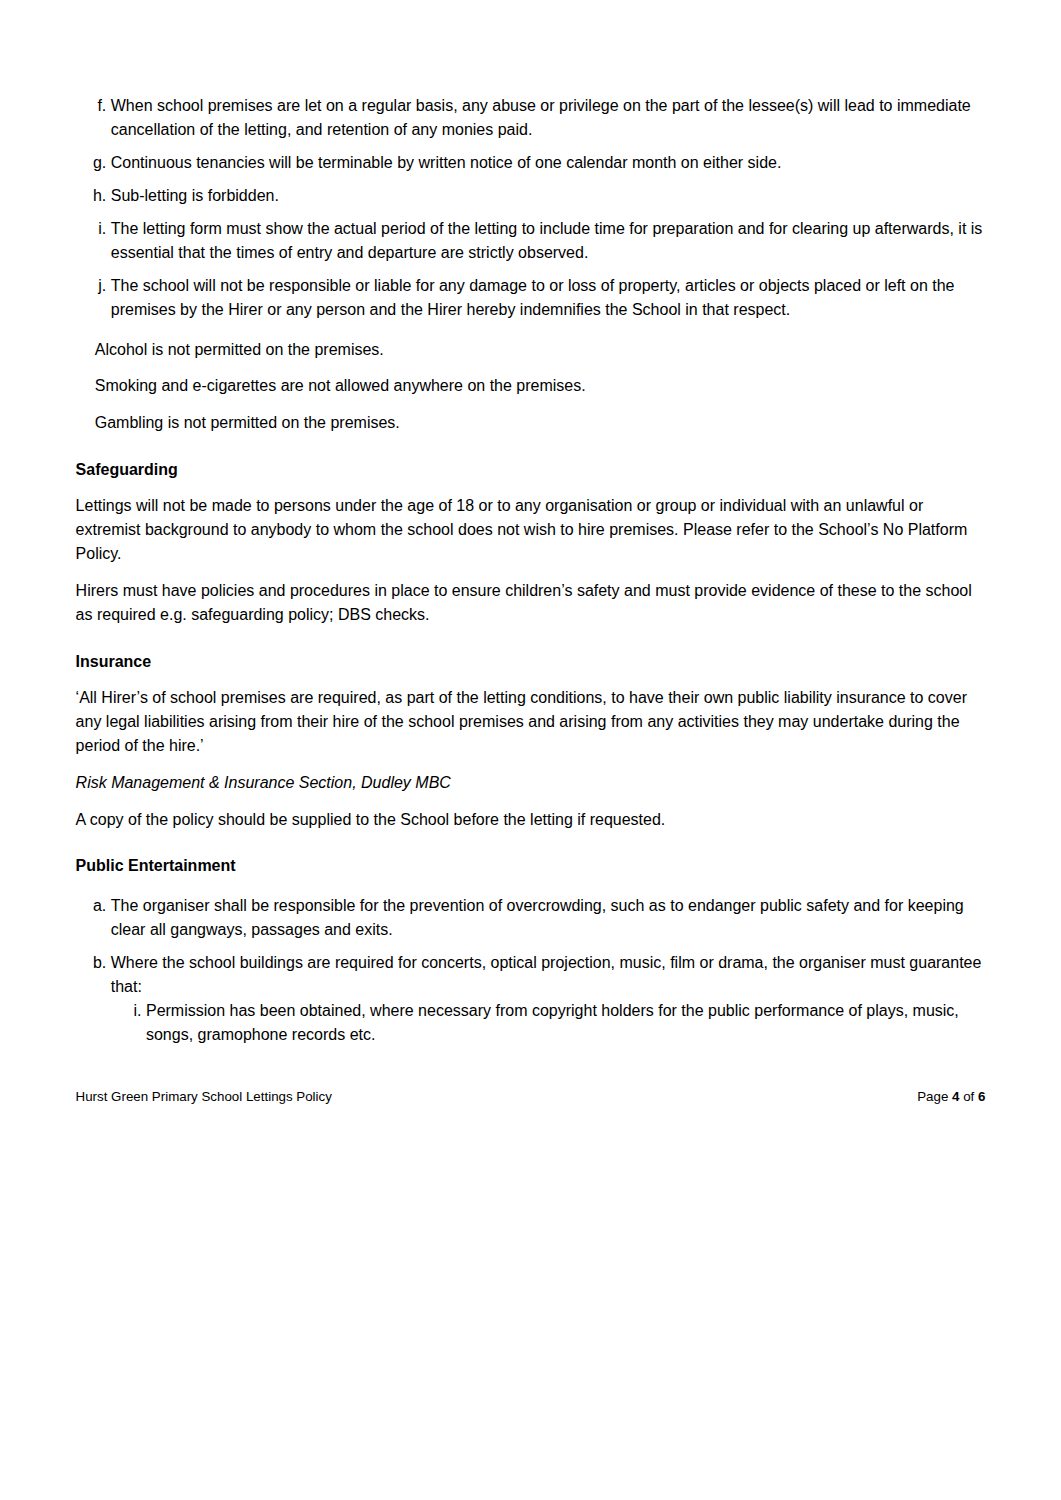When school premises are let on a regular basis, any abuse or privilege on the part of the lessee(s) will lead to immediate cancellation of the letting, and retention of any monies paid.
Continuous tenancies will be terminable by written notice of one calendar month on either side.
Sub-letting is forbidden.
The letting form must show the actual period of the letting to include time for preparation and for clearing up afterwards, it is essential that the times of entry and departure are strictly observed.
The school will not be responsible or liable for any damage to or loss of property, articles or objects placed or left on the premises by the Hirer or any person and the Hirer hereby indemnifies the School in that respect.
Alcohol is not permitted on the premises.
Smoking and e-cigarettes are not allowed anywhere on the premises.
Gambling is not permitted on the premises.
Safeguarding
Lettings will not be made to persons under the age of 18 or to any organisation or group or individual with an unlawful or extremist background to anybody to whom the school does not wish to hire premises. Please refer to the School’s No Platform Policy.
Hirers must have policies and procedures in place to ensure children’s safety and must provide evidence of these to the school as required e.g. safeguarding policy; DBS checks.
Insurance
‘All Hirer’s of school premises are required, as part of the letting conditions, to have their own public liability insurance to cover any legal liabilities arising from their hire of the school premises and arising from any activities they may undertake during the period of the hire.’
Risk Management & Insurance Section, Dudley MBC
A copy of the policy should be supplied to the School before the letting if requested.
Public Entertainment
The organiser shall be responsible for the prevention of overcrowding, such as to endanger public safety and for keeping clear all gangways, passages and exits.
Where the school buildings are required for concerts, optical projection, music, film or drama, the organiser must guarantee that:
Permission has been obtained, where necessary from copyright holders for the public performance of plays, music, songs, gramophone records etc.
Hurst Green Primary School Lettings Policy Page 4 of 6